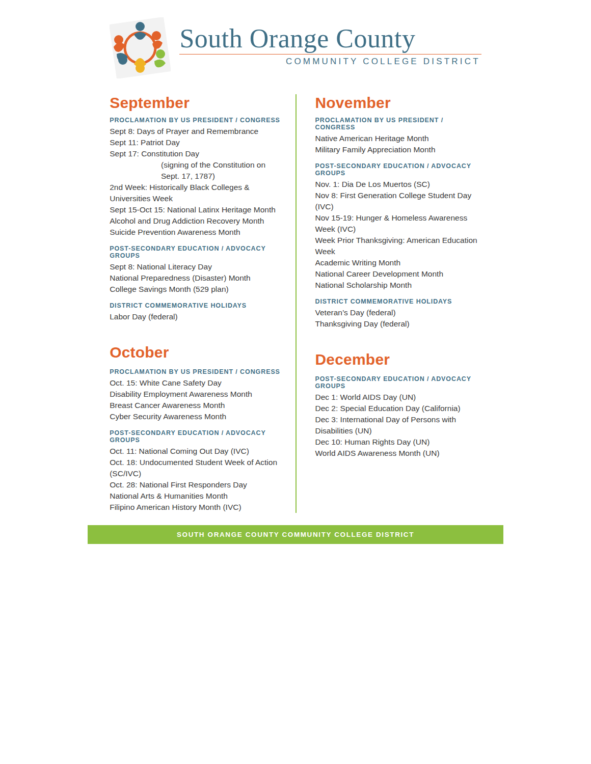South Orange County
COMMUNITY COLLEGE DISTRICT
September
Proclamation by US President / Congress
Sept 8: Days of Prayer and Remembrance
Sept 11: Patriot Day
Sept 17: Constitution Day (signing of the Constitution on Sept. 17, 1787)
2nd Week: Historically Black Colleges & Universities Week
Sept 15-Oct 15: National Latinx Heritage Month
Alcohol and Drug Addiction Recovery Month
Suicide Prevention Awareness Month
Post-Secondary Education / Advocacy Groups
Sept 8: National Literacy Day
National Preparedness (Disaster) Month
College Savings Month (529 plan)
District Commemorative Holidays
Labor Day (federal)
October
Proclamation by US President / Congress
Oct. 15: White Cane Safety Day
Disability Employment Awareness Month
Breast Cancer Awareness Month
Cyber Security Awareness Month
Post-Secondary Education / Advocacy Groups
Oct. 11: National Coming Out Day (IVC)
Oct. 18: Undocumented Student Week of Action (SC/IVC)
Oct. 28: National First Responders Day
National Arts & Humanities Month
Filipino American History Month (IVC)
November
Proclamation by US President / Congress
Native American Heritage Month
Military Family Appreciation Month
Post-Secondary Education / Advocacy Groups
Nov. 1: Dia De Los Muertos (SC)
Nov 8: First Generation College Student Day (IVC)
Nov 15-19: Hunger & Homeless Awareness Week (IVC)
Week Prior Thanksgiving: American Education Week
Academic Writing Month
National Career Development Month
National Scholarship Month
District Commemorative Holidays
Veteran’s Day (federal)
Thanksgiving Day (federal)
December
Post-Secondary Education / Advocacy Groups
Dec 1: World AIDS Day (UN)
Dec 2: Special Education Day (California)
Dec 3: International Day of Persons with Disabilities (UN)
Dec 10: Human Rights Day (UN)
World AIDS Awareness Month (UN)
SOUTH ORANGE COUNTY COMMUNITY COLLEGE DISTRICT